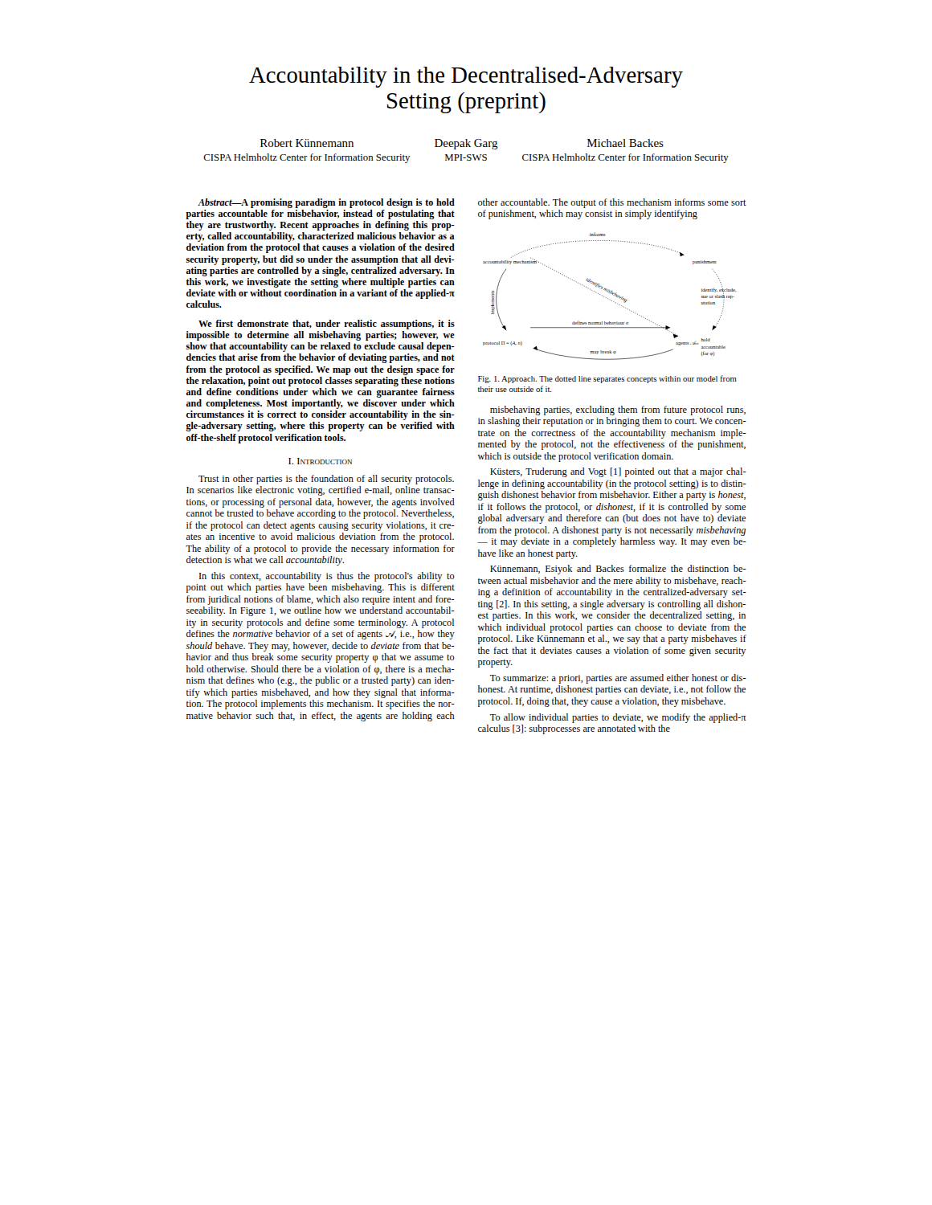Accountability in the Decentralised-Adversary
Setting (preprint)
| Robert Künnemann | Deepak Garg | Michael Backes |
| CISPA Helmholtz Center for Information Security | MPI-SWS | CISPA Helmholtz Center for Information Security |
Abstract—A promising paradigm in protocol design is to hold parties accountable for misbehavior, instead of postulating that they are trustworthy. Recent approaches in defining this property, called accountability, characterized malicious behavior as a deviation from the protocol that causes a violation of the desired security property, but did so under the assumption that all deviating parties are controlled by a single, centralized adversary. In this work, we investigate the setting where multiple parties can deviate with or without coordination in a variant of the applied-π calculus.
We first demonstrate that, under realistic assumptions, it is impossible to determine all misbehaving parties; however, we show that accountability can be relaxed to exclude causal dependencies that arise from the behavior of deviating parties, and not from the protocol as specified. We map out the design space for the relaxation, point out protocol classes separating these notions and define conditions under which we can guarantee fairness and completeness. Most importantly, we discover under which circumstances it is correct to consider accountability in the single-adversary setting, where this property can be verified with off-the-shelf protocol verification tools.
I. Introduction
Trust in other parties is the foundation of all security protocols. In scenarios like electronic voting, certified e-mail, online transactions, or processing of personal data, however, the agents involved cannot be trusted to behave according to the protocol. Nevertheless, if the protocol can detect agents causing security violations, it creates an incentive to avoid malicious deviation from the protocol. The ability of a protocol to provide the necessary information for detection is what we call accountability.
In this context, accountability is thus the protocol's ability to point out which parties have been misbehaving. This is different from juridical notions of blame, which also require intent and foreseeability. In Figure 1, we outline how we understand accountability in security protocols and define some terminology. A protocol defines the normative behavior of a set of agents 𝒜, i.e., how they should behave. They may, however, decide to deviate from that behavior and thus break some security property φ that we assume to hold otherwise. Should there be a violation of φ, there is a mechanism that defines who (e.g., the public or a trusted party) can identify which parties misbehaved, and how they signal that information. The protocol implements this mechanism. It specifies the normative behavior such that, in effect, the agents are holding each other accountable. The output of this mechanism informs some sort of punishment, which may consist in simply identifying
informs accountability mechanism punishment implements identify, exclude, sue or slash rep- utation identifies misbehaving defines normal behaviour n protocol Π = (A, n) agents 𝒜 may break φ hold accountable (for φ)
Fig. 1. Approach. The dotted line separates concepts within our model from their use outside of it.
misbehaving parties, excluding them from future protocol runs, in slashing their reputation or in bringing them to court. We concentrate on the correctness of the accountability mechanism implemented by the protocol, not the effectiveness of the punishment, which is outside the protocol verification domain.
Küsters, Truderung and Vogt [1] pointed out that a major challenge in defining accountability (in the protocol setting) is to distinguish dishonest behavior from misbehavior. Either a party is honest, if it follows the protocol, or dishonest, if it is controlled by some global adversary and therefore can (but does not have to) deviate from the protocol. A dishonest party is not necessarily misbehaving — it may deviate in a completely harmless way. It may even behave like an honest party.
Künnemann, Esiyok and Backes formalize the distinction between actual misbehavior and the mere ability to misbehave, reaching a definition of accountability in the centralized-adversary setting [2]. In this setting, a single adversary is controlling all dishonest parties. In this work, we consider the decentralized setting, in which individual protocol parties can choose to deviate from the protocol. Like Künnemann et al., we say that a party misbehaves if the fact that it deviates causes a violation of some given security property.
To summarize: a priori, parties are assumed either honest or dishonest. At runtime, dishonest parties can deviate, i.e., not follow the protocol. If, doing that, they cause a violation, they misbehave.
To allow individual parties to deviate, we modify the applied-π calculus [3]: subprocesses are annotated with the